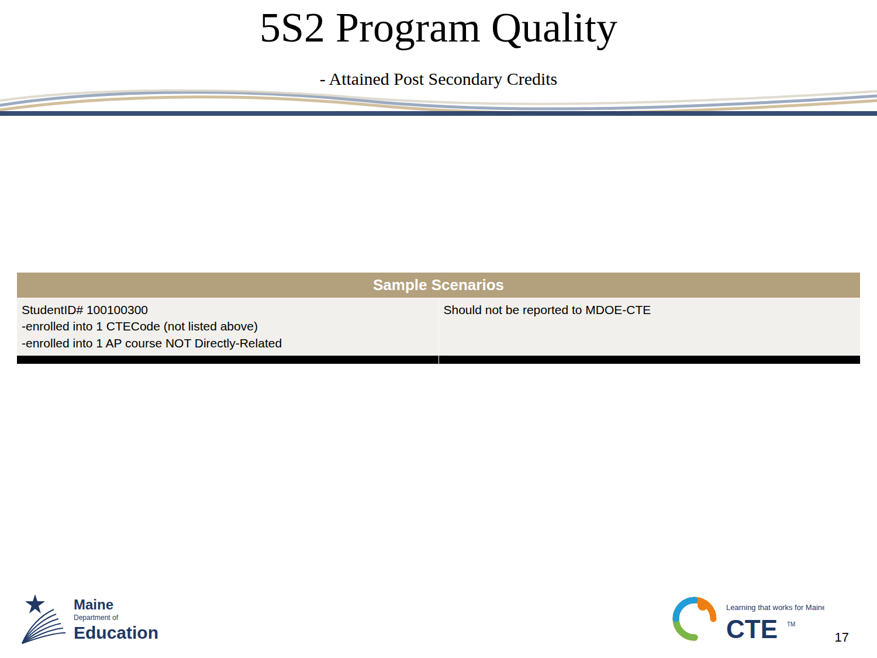5S2 Program Quality
- Attained Post Secondary Credits
| Sample Scenarios |
| --- |
| StudentID# 100100300 -enrolled into 1 CTECode (not listed above) -enrolled into 1 AP course NOT Directly-Related | Should not be reported to MDOE-CTE |
Maine Department of Education Learning that works for Maine CTE TM
17